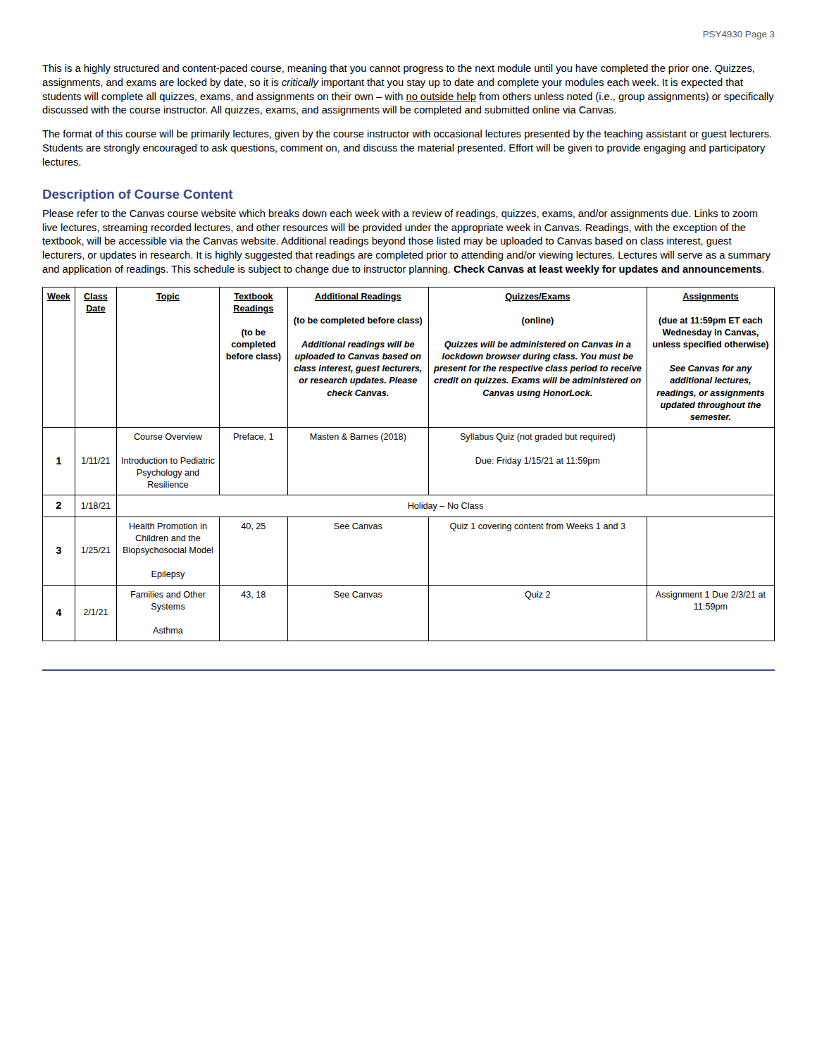PSY4930 Page 3
This is a highly structured and content-paced course, meaning that you cannot progress to the next module until you have completed the prior one. Quizzes, assignments, and exams are locked by date, so it is critically important that you stay up to date and complete your modules each week. It is expected that students will complete all quizzes, exams, and assignments on their own – with no outside help from others unless noted (i.e., group assignments) or specifically discussed with the course instructor. All quizzes, exams, and assignments will be completed and submitted online via Canvas.
The format of this course will be primarily lectures, given by the course instructor with occasional lectures presented by the teaching assistant or guest lecturers. Students are strongly encouraged to ask questions, comment on, and discuss the material presented. Effort will be given to provide engaging and participatory lectures.
Description of Course Content
Please refer to the Canvas course website which breaks down each week with a review of readings, quizzes, exams, and/or assignments due. Links to zoom live lectures, streaming recorded lectures, and other resources will be provided under the appropriate week in Canvas. Readings, with the exception of the textbook, will be accessible via the Canvas website. Additional readings beyond those listed may be uploaded to Canvas based on class interest, guest lecturers, or updates in research. It is highly suggested that readings are completed prior to attending and/or viewing lectures. Lectures will serve as a summary and application of readings. This schedule is subject to change due to instructor planning. Check Canvas at least weekly for updates and announcements.
| Week | Class Date | Topic | Textbook Readings (to be completed before class) | Additional Readings (to be completed before class) Additional readings will be uploaded to Canvas based on class interest, guest lecturers, or research updates. Please check Canvas. | Quizzes/Exams (online) Quizzes will be administered on Canvas in a lockdown browser during class. You must be present for the respective class period to receive credit on quizzes. Exams will be administered on Canvas using HonorLock. | Assignments (due at 11:59pm ET each Wednesday in Canvas, unless specified otherwise) See Canvas for any additional lectures, readings, or assignments updated throughout the semester. |
| --- | --- | --- | --- | --- | --- | --- |
| 1 | 1/11/21 | Course Overview Introduction to Pediatric Psychology and Resilience | Preface, 1 | Masten & Barnes (2018) | Syllabus Quiz (not graded but required) Due: Friday 1/15/21 at 11:59pm | |
| 2 | 1/18/21 | Holiday – No Class |
| 3 | 1/25/21 | Health Promotion in Children and the Biopsychosocial Model Epilepsy | 40, 25 | See Canvas | Quiz 1 covering content from Weeks 1 and 3 | |
| 4 | 2/1/21 | Families and Other Systems Asthma | 43, 18 | See Canvas | Quiz 2 | Assignment 1 Due 2/3/21 at 11:59pm |